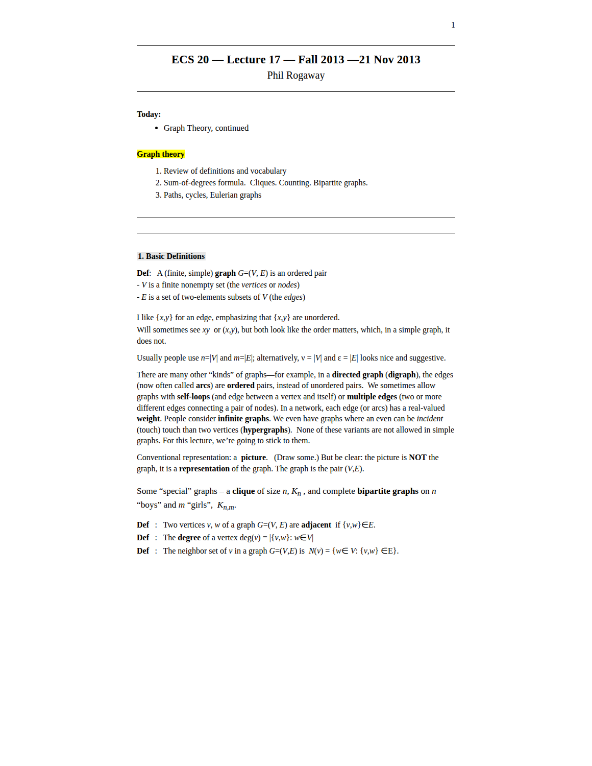1
ECS 20 — Lecture 17 — Fall 2013 —21 Nov 2013
Phil Rogaway
Today:
Graph Theory, continued
Graph theory
Review of definitions and vocabulary
Sum-of-degrees formula. Cliques. Counting. Bipartite graphs.
Paths, cycles, Eulerian graphs
1. Basic Definitions
Def: A (finite, simple) graph G=(V, E) is an ordered pair
- V is a finite nonempty set (the vertices or nodes)
- E is a set of two-elements subsets of V (the edges)
I like {x,y} for an edge, emphasizing that {x,y} are unordered.
Will sometimes see xy or (x,y), but both look like the order matters, which, in a simple graph, it does not.
Usually people use n=|V| and m=|E|; alternatively, ν = |V| and ε = |E| looks nice and suggestive.
There are many other “kinds” of graphs—for example, in a directed graph (digraph), the edges (now often called arcs) are ordered pairs, instead of unordered pairs. We sometimes allow graphs with self-loops (and edge between a vertex and itself) or multiple edges (two or more different edges connecting a pair of nodes). In a network, each edge (or arcs) has a real-valued weight. People consider infinite graphs. We even have graphs where an even can be incident (touch) touch than two vertices (hypergraphs). None of these variants are not allowed in simple graphs. For this lecture, we’re going to stick to them.
Conventional representation: a picture. (Draw some.) But be clear: the picture is NOT the graph, it is a representation of the graph. The graph is the pair (V,E).
Some “special” graphs – a clique of size n, Kn , and complete bipartite graphs on n “boys” and m “girls”, Kn,m.
| Def | : | Two vertices v , w of a graph G =( V , E ) are adjacent if { v , w }∈ E . |
| Def | : | The degree of a vertex deg( v ) = /{ v , w }: w ∈ V / |
| Def | : | The neighbor set of v in a graph G =( V , E ) is N ( v ) = { w ∈ V : { v , w } ∈E}. |